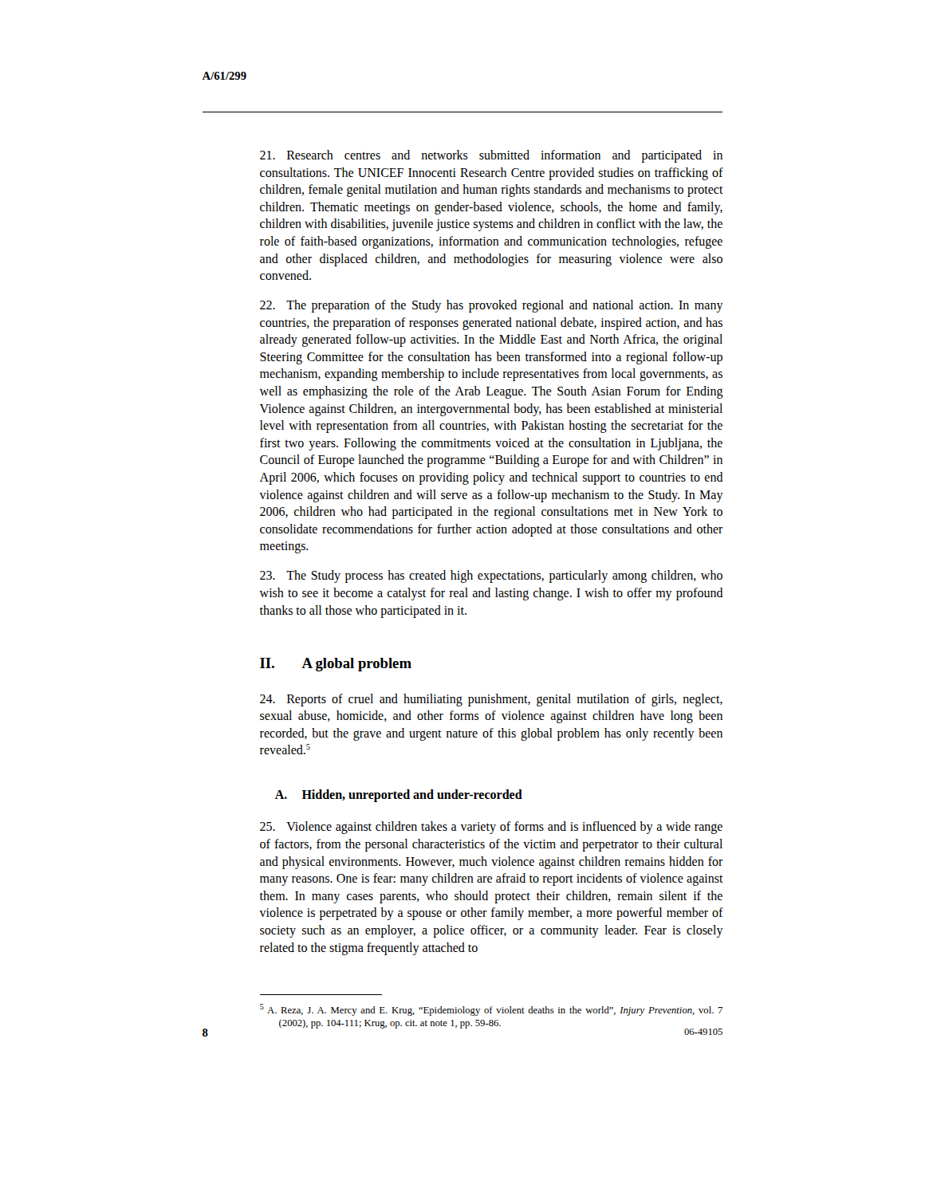A/61/299
21. Research centres and networks submitted information and participated in consultations. The UNICEF Innocenti Research Centre provided studies on trafficking of children, female genital mutilation and human rights standards and mechanisms to protect children. Thematic meetings on gender-based violence, schools, the home and family, children with disabilities, juvenile justice systems and children in conflict with the law, the role of faith-based organizations, information and communication technologies, refugee and other displaced children, and methodologies for measuring violence were also convened.
22. The preparation of the Study has provoked regional and national action. In many countries, the preparation of responses generated national debate, inspired action, and has already generated follow-up activities. In the Middle East and North Africa, the original Steering Committee for the consultation has been transformed into a regional follow-up mechanism, expanding membership to include representatives from local governments, as well as emphasizing the role of the Arab League. The South Asian Forum for Ending Violence against Children, an intergovernmental body, has been established at ministerial level with representation from all countries, with Pakistan hosting the secretariat for the first two years. Following the commitments voiced at the consultation in Ljubljana, the Council of Europe launched the programme “Building a Europe for and with Children” in April 2006, which focuses on providing policy and technical support to countries to end violence against children and will serve as a follow-up mechanism to the Study. In May 2006, children who had participated in the regional consultations met in New York to consolidate recommendations for further action adopted at those consultations and other meetings.
23. The Study process has created high expectations, particularly among children, who wish to see it become a catalyst for real and lasting change. I wish to offer my profound thanks to all those who participated in it.
II. A global problem
24. Reports of cruel and humiliating punishment, genital mutilation of girls, neglect, sexual abuse, homicide, and other forms of violence against children have long been recorded, but the grave and urgent nature of this global problem has only recently been revealed.5
A. Hidden, unreported and under-recorded
25. Violence against children takes a variety of forms and is influenced by a wide range of factors, from the personal characteristics of the victim and perpetrator to their cultural and physical environments. However, much violence against children remains hidden for many reasons. One is fear: many children are afraid to report incidents of violence against them. In many cases parents, who should protect their children, remain silent if the violence is perpetrated by a spouse or other family member, a more powerful member of society such as an employer, a police officer, or a community leader. Fear is closely related to the stigma frequently attached to
5 A. Reza, J. A. Mercy and E. Krug, “Epidemiology of violent deaths in the world”, Injury Prevention, vol. 7 (2002), pp. 104-111; Krug, op. cit. at note 1, pp. 59-86.
8 06-49105